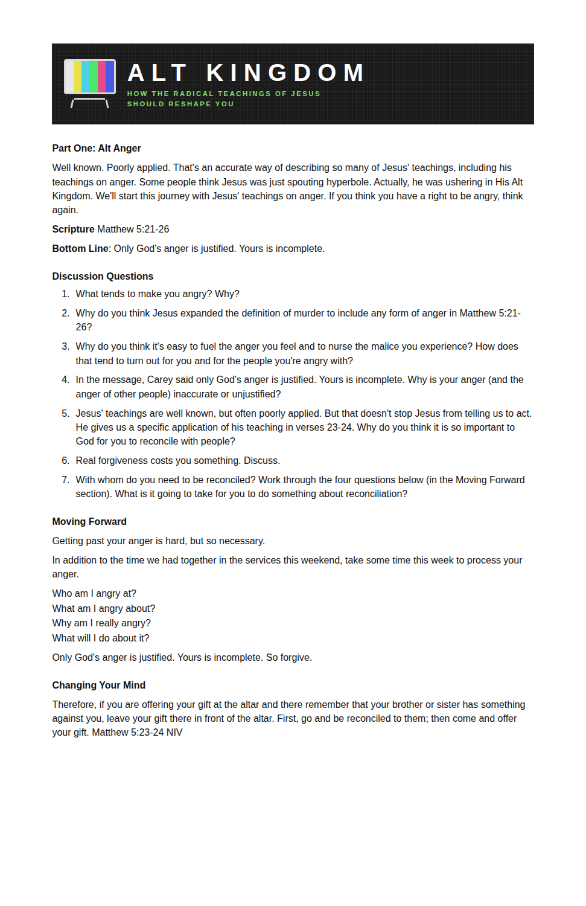ALT KINGDOM
HOW THE RADICAL TEACHINGS OF JESUS
SHOULD RESHAPE YOU
Part One: Alt Anger
Well known. Poorly applied. That's an accurate way of describing so many of Jesus' teachings, including his teachings on anger. Some people think Jesus was just spouting hyperbole. Actually, he was ushering in His Alt Kingdom. We'll start this journey with Jesus' teachings on anger. If you think you have a right to be angry, think again.
Scripture Matthew 5:21-26
Bottom Line: Only God's anger is justified. Yours is incomplete.
Discussion Questions
What tends to make you angry? Why?
Why do you think Jesus expanded the definition of murder to include any form of anger in Matthew 5:21-26?
Why do you think it's easy to fuel the anger you feel and to nurse the malice you experience? How does that tend to turn out for you and for the people you're angry with?
In the message, Carey said only God's anger is justified. Yours is incomplete. Why is your anger (and the anger of other people) inaccurate or unjustified?
Jesus' teachings are well known, but often poorly applied. But that doesn't stop Jesus from telling us to act. He gives us a specific application of his teaching in verses 23-24. Why do you think it is so important to God for you to reconcile with people?
Real forgiveness costs you something. Discuss.
With whom do you need to be reconciled? Work through the four questions below (in the Moving Forward section). What is it going to take for you to do something about reconciliation?
Moving Forward
Getting past your anger is hard, but so necessary.
In addition to the time we had together in the services this weekend, take some time this week to process your anger.
Who am I angry at?
What am I angry about?
Why am I really angry?
What will I do about it?
Only God's anger is justified. Yours is incomplete. So forgive.
Changing Your Mind
Therefore, if you are offering your gift at the altar and there remember that your brother or sister has something against you, leave your gift there in front of the altar. First, go and be reconciled to them; then come and offer your gift. Matthew 5:23-24 NIV